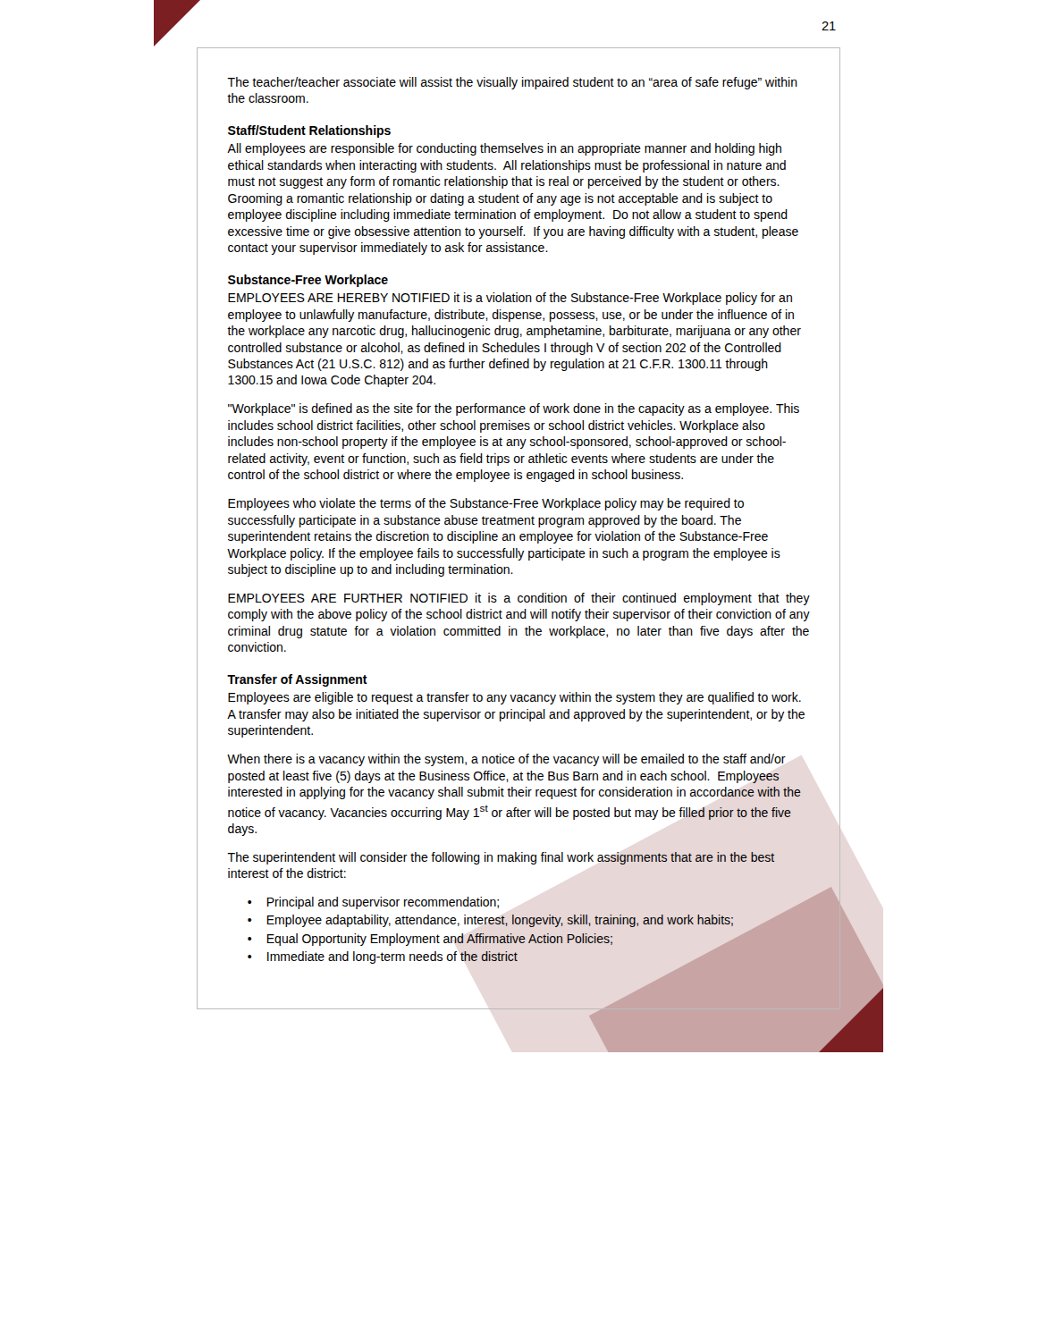21
The teacher/teacher associate will assist the visually impaired student to an “area of safe refuge” within the classroom.
Staff/Student Relationships
All employees are responsible for conducting themselves in an appropriate manner and holding high ethical standards when interacting with students. All relationships must be professional in nature and must not suggest any form of romantic relationship that is real or perceived by the student or others. Grooming a romantic relationship or dating a student of any age is not acceptable and is subject to employee discipline including immediate termination of employment. Do not allow a student to spend excessive time or give obsessive attention to yourself. If you are having difficulty with a student, please contact your supervisor immediately to ask for assistance.
Substance-Free Workplace
EMPLOYEES ARE HEREBY NOTIFIED it is a violation of the Substance-Free Workplace policy for an employee to unlawfully manufacture, distribute, dispense, possess, use, or be under the influence of in the workplace any narcotic drug, hallucinogenic drug, amphetamine, barbiturate, marijuana or any other controlled substance or alcohol, as defined in Schedules I through V of section 202 of the Controlled Substances Act (21 U.S.C. 812) and as further defined by regulation at 21 C.F.R. 1300.11 through 1300.15 and Iowa Code Chapter 204.
"Workplace" is defined as the site for the performance of work done in the capacity as a employee. This includes school district facilities, other school premises or school district vehicles. Workplace also includes non-school property if the employee is at any school-sponsored, school-approved or school-related activity, event or function, such as field trips or athletic events where students are under the control of the school district or where the employee is engaged in school business.
Employees who violate the terms of the Substance-Free Workplace policy may be required to successfully participate in a substance abuse treatment program approved by the board. The superintendent retains the discretion to discipline an employee for violation of the Substance-Free Workplace policy. If the employee fails to successfully participate in such a program the employee is subject to discipline up to and including termination.
EMPLOYEES ARE FURTHER NOTIFIED it is a condition of their continued employment that they comply with the above policy of the school district and will notify their supervisor of their conviction of any criminal drug statute for a violation committed in the workplace, no later than five days after the conviction.
Transfer of Assignment
Employees are eligible to request a transfer to any vacancy within the system they are qualified to work. A transfer may also be initiated the supervisor or principal and approved by the superintendent, or by the superintendent.
When there is a vacancy within the system, a notice of the vacancy will be emailed to the staff and/or posted at least five (5) days at the Business Office, at the Bus Barn and in each school. Employees interested in applying for the vacancy shall submit their request for consideration in accordance with the notice of vacancy. Vacancies occurring May 1st or after will be posted but may be filled prior to the five days.
The superintendent will consider the following in making final work assignments that are in the best interest of the district:
Principal and supervisor recommendation;
Employee adaptability, attendance, interest, longevity, skill, training, and work habits;
Equal Opportunity Employment and Affirmative Action Policies;
Immediate and long-term needs of the district